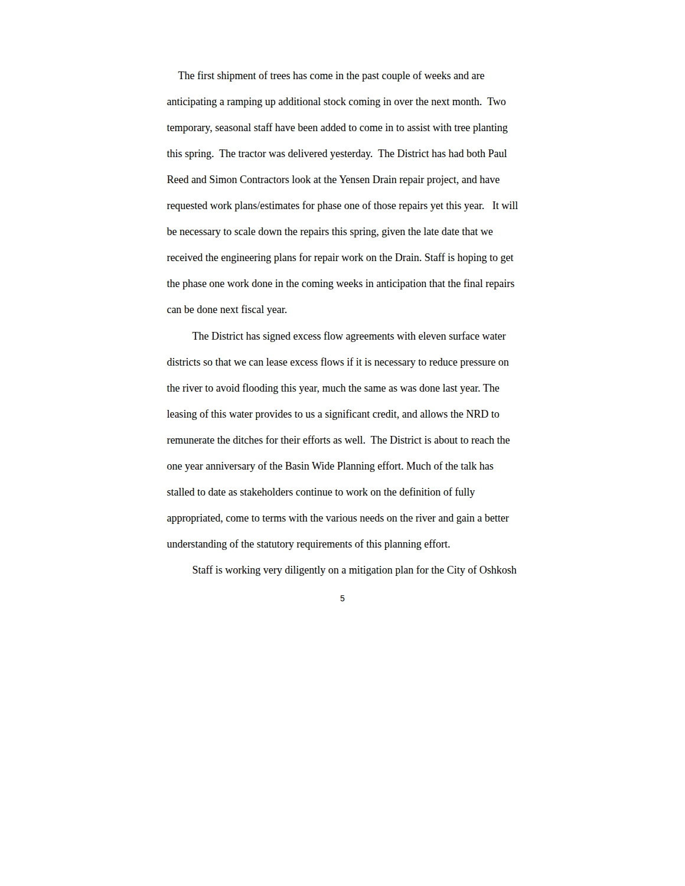The first shipment of trees has come in the past couple of weeks and are anticipating a ramping up additional stock coming in over the next month. Two temporary, seasonal staff have been added to come in to assist with tree planting this spring. The tractor was delivered yesterday. The District has had both Paul Reed and Simon Contractors look at the Yensen Drain repair project, and have requested work plans/estimates for phase one of those repairs yet this year. It will be necessary to scale down the repairs this spring, given the late date that we received the engineering plans for repair work on the Drain. Staff is hoping to get the phase one work done in the coming weeks in anticipation that the final repairs can be done next fiscal year.
The District has signed excess flow agreements with eleven surface water districts so that we can lease excess flows if it is necessary to reduce pressure on the river to avoid flooding this year, much the same as was done last year. The leasing of this water provides to us a significant credit, and allows the NRD to remunerate the ditches for their efforts as well. The District is about to reach the one year anniversary of the Basin Wide Planning effort. Much of the talk has stalled to date as stakeholders continue to work on the definition of fully appropriated, come to terms with the various needs on the river and gain a better understanding of the statutory requirements of this planning effort.
Staff is working very diligently on a mitigation plan for the City of Oshkosh
5